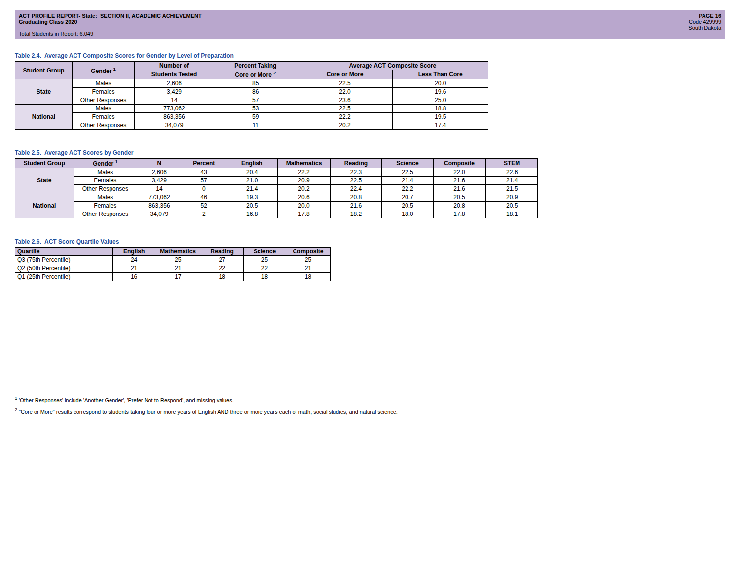PAGE 16
Code 429999
South Dakota
ACT PROFILE REPORT- State: SECTION II, ACADEMIC ACHIEVEMENT
Graduating Class 2020
Total Students in Report: 6,049
Table 2.4. Average ACT Composite Scores for Gender by Level of Preparation
| Student Group | Gender 1 | Number of | Percent Taking | Average ACT Composite Score |
| --- | --- | --- | --- | --- |
| Students Tested | Core or More 2 | Core or More | Less Than Core |
| State | Males | 2,606 | 85 | 22.5 | 20.0 |
| Females | 3,429 | 86 | 22.0 | 19.6 |
| Other Responses | 14 | 57 | 23.6 | 25.0 |
| National | Males | 773,062 | 53 | 22.5 | 18.8 |
| Females | 863,356 | 59 | 22.2 | 19.5 |
| Other Responses | 34,079 | 11 | 20.2 | 17.4 |
Table 2.5. Average ACT Scores by Gender
| Student Group | Gender 1 | N | Percent | English | Mathematics | Reading | Science | Composite | STEM |
| --- | --- | --- | --- | --- | --- | --- | --- | --- | --- |
| State | Males | 2,606 | 43 | 20.4 | 22.2 | 22.3 | 22.5 | 22.0 | 22.6 |
| Females | 3,429 | 57 | 21.0 | 20.9 | 22.5 | 21.4 | 21.6 | 21.4 |
| Other Responses | 14 | 0 | 21.4 | 20.2 | 22.4 | 22.2 | 21.6 | 21.5 |
| National | Males | 773,062 | 46 | 19.3 | 20.6 | 20.8 | 20.7 | 20.5 | 20.9 |
| Females | 863,356 | 52 | 20.5 | 20.0 | 21.6 | 20.5 | 20.8 | 20.5 |
| Other Responses | 34,079 | 2 | 16.8 | 17.8 | 18.2 | 18.0 | 17.8 | 18.1 |
Table 2.6. ACT Score Quartile Values
| Quartile | English | Mathematics | Reading | Science | Composite |
| --- | --- | --- | --- | --- | --- |
| Q3 (75th Percentile) | 24 | 25 | 27 | 25 | 25 |
| Q2 (50th Percentile) | 21 | 21 | 22 | 22 | 21 |
| Q1 (25th Percentile) | 16 | 17 | 18 | 18 | 18 |
1 'Other Responses' include 'Another Gender', 'Prefer Not to Respond', and missing values.
2 "Core or More" results correspond to students taking four or more years of English AND three or more years each of math, social studies, and natural science.